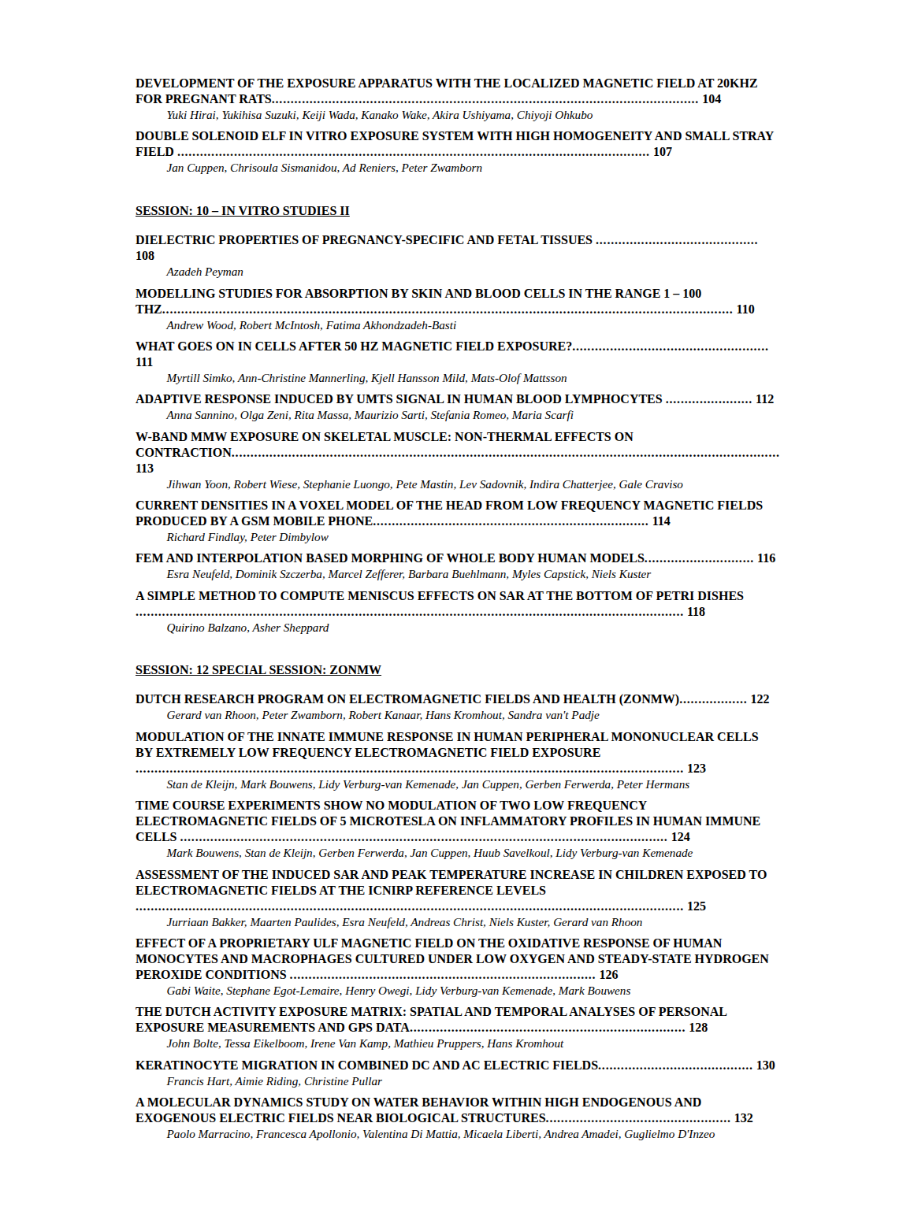Development of the Exposure Apparatus with the Localized Magnetic Field at 20kHz for Pregnant Rats................................................................................................................. 104 Yuki Hirai, Yukihisa Suzuki, Keiji Wada, Kanako Wake, Akira Ushiyama, Chiyoji Ohkubo
Double Solenoid ELF In Vitro Exposure System with High Homogeneity and Small Stray Field ............................................................................................................................. 107 Jan Cuppen, Chrisoula Sismanidou, Ad Reniers, Peter Zwamborn
Session: 10 – In Vitro Studies II
Dielectric Properties of Pregnancy-Specific and Fetal Tissues ........................................... 108 Azadeh Peyman
Modelling Studies for Absorption by Skin and Blood Cells in the Range 1 – 100 THz....................................................................................................................................................... 110 Andrew Wood, Robert McIntosh, Fatima Akhondzadeh-Basti
What Goes On in Cells After 50 Hz Magnetic Field Exposure?.................................................... 111 Myrtill Simko, Ann-Christine Mannerling, Kjell Hansson Mild, Mats-Olof Mattsson
Adaptive Response Induced by UMTS Signal in Human Blood Lymphocytes ....................... 112 Anna Sannino, Olga Zeni, Rita Massa, Maurizio Sarti, Stefania Romeo, Maria Scarfi
W-Band MMW Exposure on Skeletal Muscle: Non-Thermal Effects on Contraction................................................................................................................................................. 113 Jihwan Yoon, Robert Wiese, Stephanie Luongo, Pete Mastin, Lev Sadovnik, Indira Chatterjee, Gale Craviso
Current Densities in a Voxel Model of the Head from Low Frequency Magnetic Fields Produced by a GSM Mobile Phone......................................................................... 114 Richard Findlay, Peter Dimbylow
FEM and Interpolation Based Morphing of Whole Body Human Models............................. 116 Esra Neufeld, Dominik Szczerba, Marcel Zefferer, Barbara Buehlmann, Myles Capstick, Niels Kuster
A Simple Method to Compute Meniscus Effects on SAR at the Bottom of Petri Dishes ................................................................................................................................................. 118 Quirino Balzano, Asher Sheppard
Session: 12 Special Session: ZonMw
Dutch Research Program on Electromagnetic Fields and Health (ZonMw).................. 122 Gerard van Rhoon, Peter Zwamborn, Robert Kanaar, Hans Kromhout, Sandra van't Padje
Modulation of the Innate Immune Response in Human Peripheral Mononuclear Cells by Extremely Low Frequency Electromagnetic Field Exposure ................................................................................................................................................. 123 Stan de Kleijn, Mark Bouwens, Lidy Verburg-van Kemenade, Jan Cuppen, Gerben Ferwerda, Peter Hermans
Time Course Experiments Show No Modulation of Two Low Frequency Electromagnetic Fields of 5 Microtesla on Inflammatory Profiles in Human Immune Cells ................................................................................................................................. 124 Mark Bouwens, Stan de Kleijn, Gerben Ferwerda, Jan Cuppen, Huub Savelkoul, Lidy Verburg-van Kemenade
Assessment of the Induced SAR and Peak Temperature Increase in Children Exposed to Electromagnetic Fields at the ICNIRP Reference Levels ................................................................................................................................................. 125 Jurriaan Bakker, Maarten Paulides, Esra Neufeld, Andreas Christ, Niels Kuster, Gerard van Rhoon
Effect of a Proprietary ULF Magnetic Field on the Oxidative Response of Human Monocytes and Macrophages Cultured Under Low Oxygen and Steady-State Hydrogen Peroxide Conditions ................................................................................. 126 Gabi Waite, Stephane Egot-Lemaire, Henry Owegi, Lidy Verburg-van Kemenade, Mark Bouwens
The Dutch Activity Exposure Matrix: Spatial and Temporal Analyses of Personal Exposure Measurements and GPS Data......................................................................... 128 John Bolte, Tessa Eikelboom, Irene Van Kamp, Mathieu Pruppers, Hans Kromhout
Keratinocyte Migration in Combined DC and AC Electric Fields......................................... 130 Francis Hart, Aimie Riding, Christine Pullar
A Molecular Dynamics Study on Water Behavior Within High Endogenous and Exogenous Electric Fields Near Biological Structures................................................. 132 Paolo Marracino, Francesca Apollonio, Valentina Di Mattia, Micaela Liberti, Andrea Amadei, Guglielmo D'Inzeo